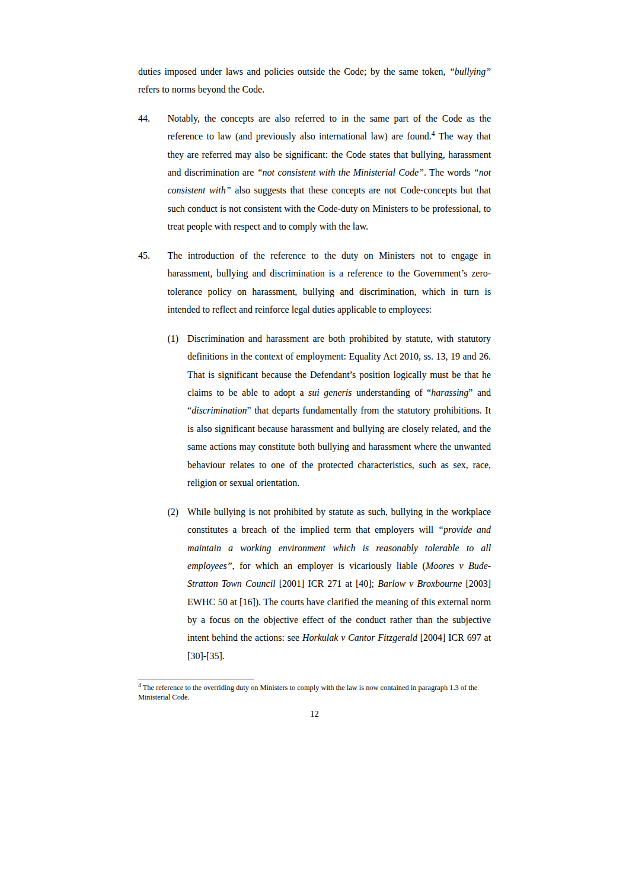duties imposed under laws and policies outside the Code; by the same token, “bullying” refers to norms beyond the Code.
44.
Notably, the concepts are also referred to in the same part of the Code as the reference to law (and previously also international law) are found.4 The way that they are referred may also be significant: the Code states that bullying, harassment and discrimination are “not consistent with the Ministerial Code”. The words “not consistent with” also suggests that these concepts are not Code-concepts but that such conduct is not consistent with the Code-duty on Ministers to be professional, to treat people with respect and to comply with the law.
45.
The introduction of the reference to the duty on Ministers not to engage in harassment, bullying and discrimination is a reference to the Government’s zero-tolerance policy on harassment, bullying and discrimination, which in turn is intended to reflect and reinforce legal duties applicable to employees:
(1)
Discrimination and harassment are both prohibited by statute, with statutory definitions in the context of employment: Equality Act 2010, ss. 13, 19 and 26. That is significant because the Defendant’s position logically must be that he claims to be able to adopt a sui generis understanding of “harassing” and “discrimination” that departs fundamentally from the statutory prohibitions. It is also significant because harassment and bullying are closely related, and the same actions may constitute both bullying and harassment where the unwanted behaviour relates to one of the protected characteristics, such as sex, race, religion or sexual orientation.
(2)
While bullying is not prohibited by statute as such, bullying in the workplace constitutes a breach of the implied term that employers will “provide and maintain a working environment which is reasonably tolerable to all employees”, for which an employer is vicariously liable (Moores v Bude-Stratton Town Council [2001] ICR 271 at [40]; Barlow v Broxbourne [2003] EWHC 50 at [16]). The courts have clarified the meaning of this external norm by a focus on the objective effect of the conduct rather than the subjective intent behind the actions: see Horkulak v Cantor Fitzgerald [2004] ICR 697 at [30]-[35].
4 The reference to the overriding duty on Ministers to comply with the law is now contained in paragraph 1.3 of the Ministerial Code.
12